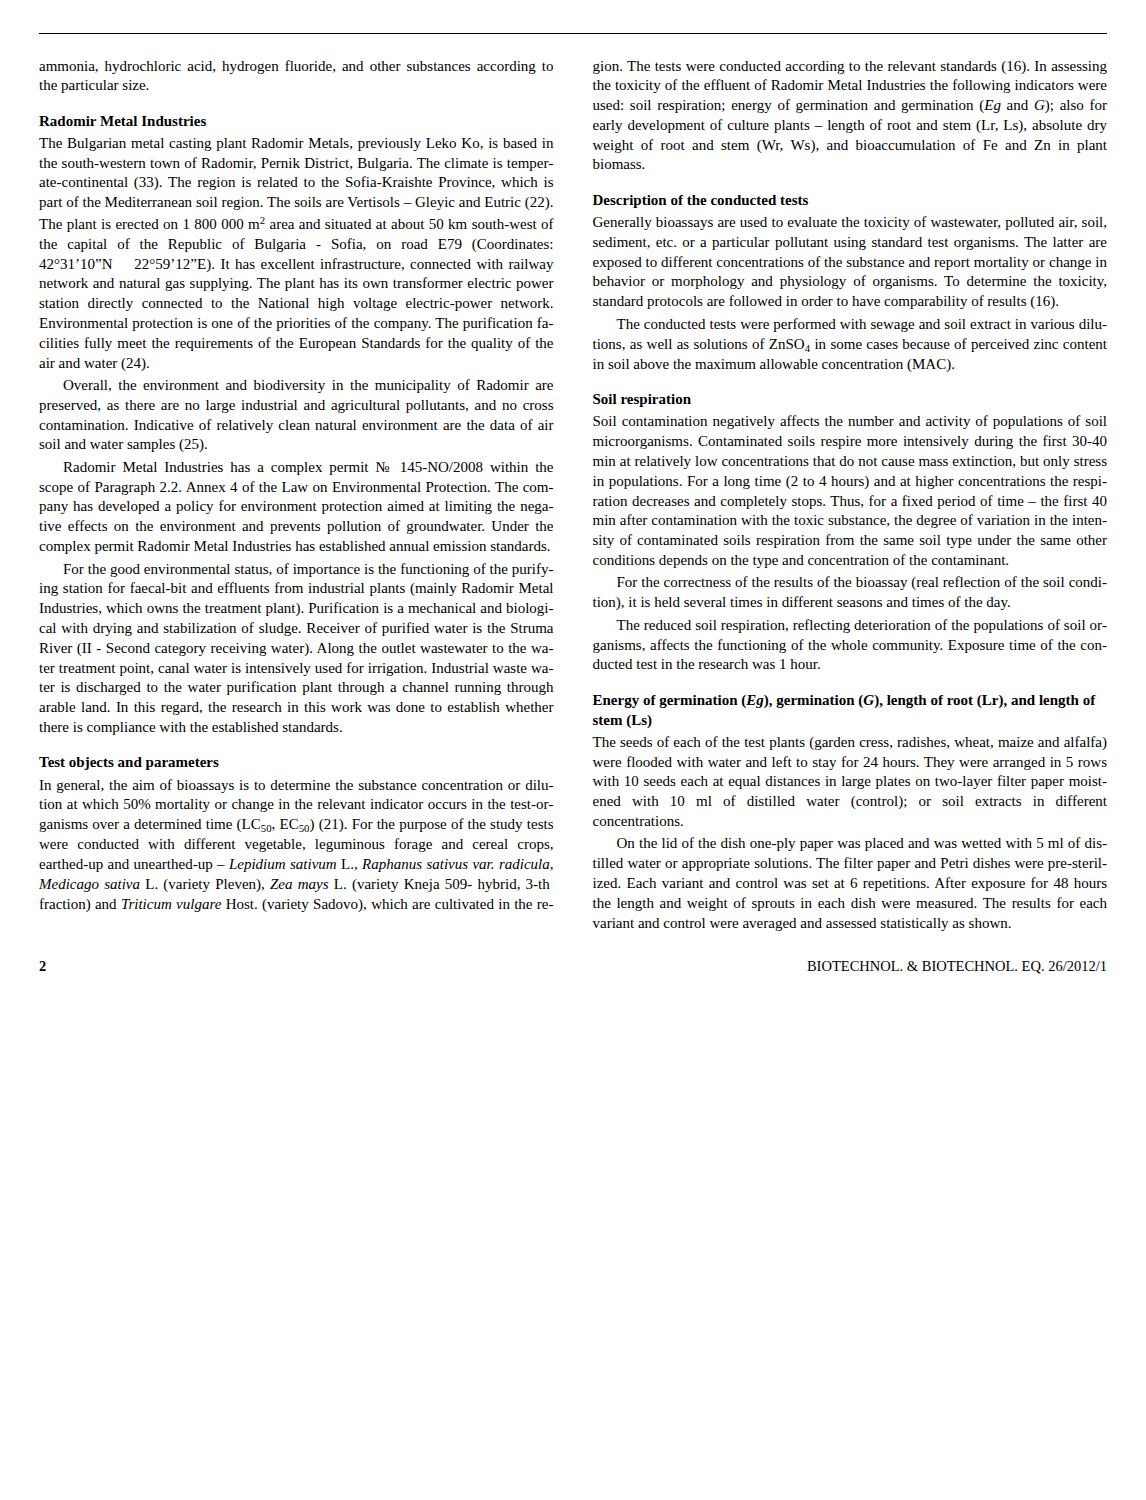ammonia, hydrochloric acid, hydrogen fluoride, and other substances according to the particular size.
Radomir Metal Industries
The Bulgarian metal casting plant Radomir Metals, previously Leko Ko, is based in the south-western town of Radomir, Pernik District, Bulgaria. The climate is temperate-continental (33). The region is related to the Sofia-Kraishte Province, which is part of the Mediterranean soil region. The soils are Vertisols – Gleyic and Eutric (22). The plant is erected on 1 800 000 m2 area and situated at about 50 km south-west of the capital of the Republic of Bulgaria - Sofia, on road E79 (Coordinates: 42°31’10”N 22°59’12”E). It has excellent infrastructure, connected with railway network and natural gas supplying. The plant has its own transformer electric power station directly connected to the National high voltage electric-power network. Environmental protection is one of the priorities of the company. The purification facilities fully meet the requirements of the European Standards for the quality of the air and water (24).
Overall, the environment and biodiversity in the municipality of Radomir are preserved, as there are no large industrial and agricultural pollutants, and no cross contamination. Indicative of relatively clean natural environment are the data of air soil and water samples (25).
Radomir Metal Industries has a complex permit № 145-NO/2008 within the scope of Paragraph 2.2. Annex 4 of the Law on Environmental Protection. The company has developed a policy for environment protection aimed at limiting the negative effects on the environment and prevents pollution of groundwater. Under the complex permit Radomir Metal Industries has established annual emission standards.
For the good environmental status, of importance is the functioning of the purifying station for faecal-bit and effluents from industrial plants (mainly Radomir Metal Industries, which owns the treatment plant). Purification is a mechanical and biological with drying and stabilization of sludge. Receiver of purified water is the Struma River (II - Second category receiving water). Along the outlet wastewater to the water treatment point, canal water is intensively used for irrigation. Industrial waste water is discharged to the water purification plant through a channel running through arable land. In this regard, the research in this work was done to establish whether there is compliance with the established standards.
Test objects and parameters
In general, the aim of bioassays is to determine the substance concentration or dilution at which 50% mortality or change in the relevant indicator occurs in the test-organisms over a determined time (LC50, EC50) (21). For the purpose of the study tests were conducted with different vegetable, leguminous forage and cereal crops, earthed-up and unearthed-up – Lepidium sativum L., Raphanus sativus var. radicula, Medicago sativa L. (variety Pleven), Zea mays L. (variety Kneja 509- hybrid, 3-th fraction) and Triticum vulgare Host. (variety Sadovo), which are cultivated in the region. The tests were conducted according to the relevant standards (16). In assessing the toxicity of the effluent of Radomir Metal Industries the following indicators were used: soil respiration; energy of germination and germination (Eg and G); also for early development of culture plants – length of root and stem (Lr, Ls), absolute dry weight of root and stem (Wr, Ws), and bioaccumulation of Fe and Zn in plant biomass.
Description of the conducted tests
Generally bioassays are used to evaluate the toxicity of wastewater, polluted air, soil, sediment, etc. or a particular pollutant using standard test organisms. The latter are exposed to different concentrations of the substance and report mortality or change in behavior or morphology and physiology of organisms. To determine the toxicity, standard protocols are followed in order to have comparability of results (16).
The conducted tests were performed with sewage and soil extract in various dilutions, as well as solutions of ZnSO4 in some cases because of perceived zinc content in soil above the maximum allowable concentration (MAC).
Soil respiration
Soil contamination negatively affects the number and activity of populations of soil microorganisms. Contaminated soils respire more intensively during the first 30-40 min at relatively low concentrations that do not cause mass extinction, but only stress in populations. For a long time (2 to 4 hours) and at higher concentrations the respiration decreases and completely stops. Thus, for a fixed period of time – the first 40 min after contamination with the toxic substance, the degree of variation in the intensity of contaminated soils respiration from the same soil type under the same other conditions depends on the type and concentration of the contaminant.
For the correctness of the results of the bioassay (real reflection of the soil condition), it is held several times in different seasons and times of the day.
The reduced soil respiration, reflecting deterioration of the populations of soil organisms, affects the functioning of the whole community. Exposure time of the conducted test in the research was 1 hour.
Energy of germination (Eg), germination (G), length of root (Lr), and length of stem (Ls)
The seeds of each of the test plants (garden cress, radishes, wheat, maize and alfalfa) were flooded with water and left to stay for 24 hours. They were arranged in 5 rows with 10 seeds each at equal distances in large plates on two-layer filter paper moistened with 10 ml of distilled water (control); or soil extracts in different concentrations.
On the lid of the dish one-ply paper was placed and was wetted with 5 ml of distilled water or appropriate solutions. The filter paper and Petri dishes were pre-sterilized. Each variant and control was set at 6 repetitions. After exposure for 48 hours the length and weight of sprouts in each dish were measured. The results for each variant and control were averaged and assessed statistically as shown.
2 BIOTECHNOL. & BIOTECHNOL. EQ. 26/2012/1